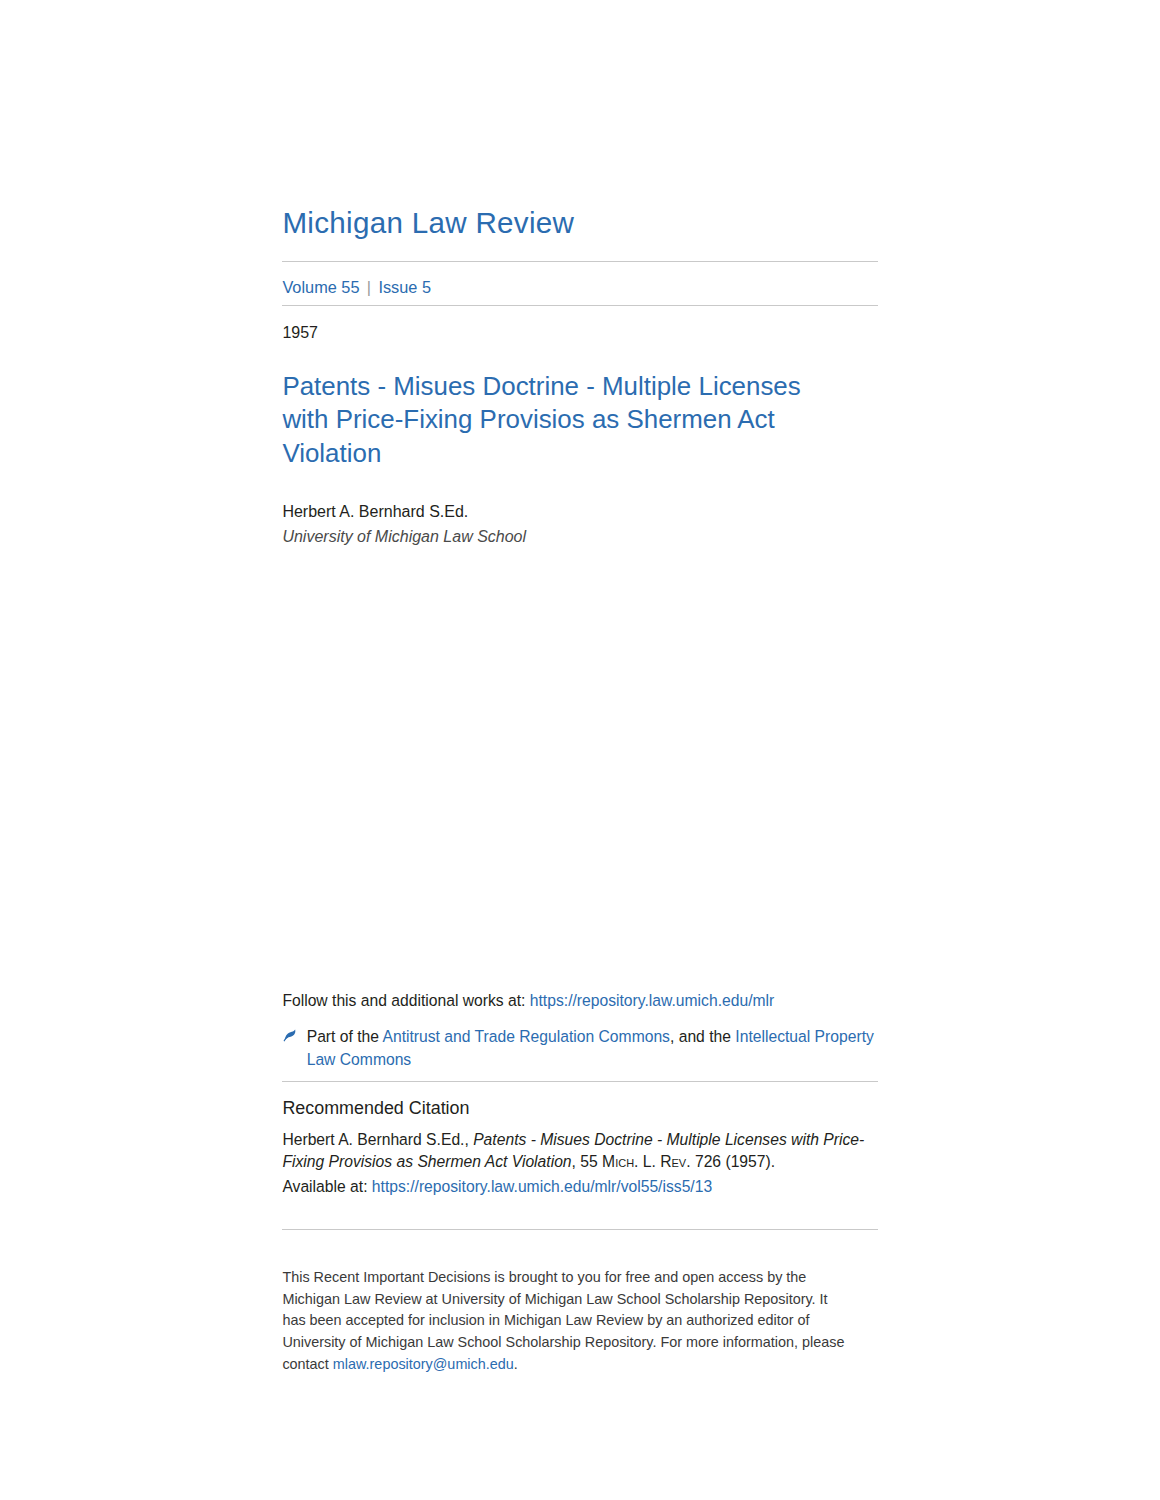Michigan Law Review
Volume 55|Issue 5
1957
Patents - Misues Doctrine - Multiple Licenses with Price-Fixing Provisios as Shermen Act Violation
Herbert A. Bernhard S.Ed.
University of Michigan Law School
Follow this and additional works at: https://repository.law.umich.edu/mlr
Part of the Antitrust and Trade Regulation Commons, and the Intellectual Property Law Commons
Recommended Citation
Herbert A. Bernhard S.Ed., Patents - Misues Doctrine - Multiple Licenses with Price-Fixing Provisios as Shermen Act Violation, 55 Mich. L. Rev. 726 (1957).
Available at: https://repository.law.umich.edu/mlr/vol55/iss5/13
This Recent Important Decisions is brought to you for free and open access by the Michigan Law Review at University of Michigan Law School Scholarship Repository. It has been accepted for inclusion in Michigan Law Review by an authorized editor of University of Michigan Law School Scholarship Repository. For more information, please contact mlaw.repository@umich.edu.